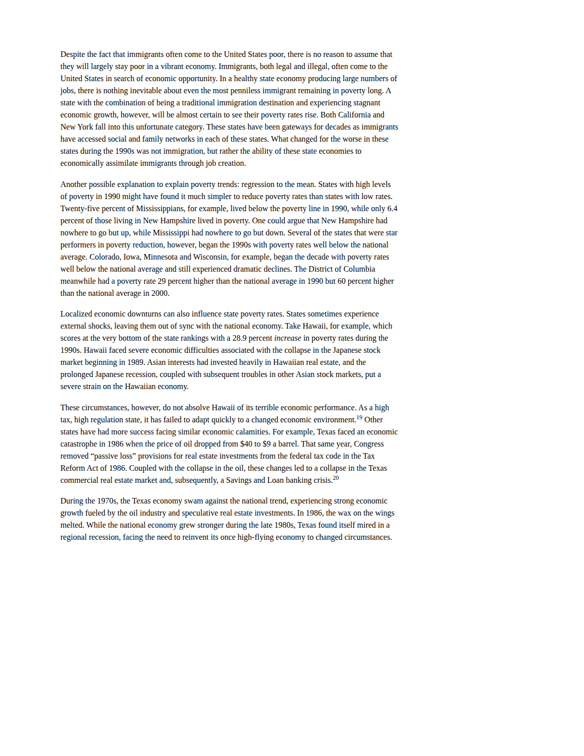Despite the fact that immigrants often come to the United States poor, there is no reason to assume that they will largely stay poor in a vibrant economy. Immigrants, both legal and illegal, often come to the United States in search of economic opportunity. In a healthy state economy producing large numbers of jobs, there is nothing inevitable about even the most penniless immigrant remaining in poverty long. A state with the combination of being a traditional immigration destination and experiencing stagnant economic growth, however, will be almost certain to see their poverty rates rise. Both California and New York fall into this unfortunate category. These states have been gateways for decades as immigrants have accessed social and family networks in each of these states. What changed for the worse in these states during the 1990s was not immigration, but rather the ability of these state economies to economically assimilate immigrants through job creation.
Another possible explanation to explain poverty trends: regression to the mean. States with high levels of poverty in 1990 might have found it much simpler to reduce poverty rates than states with low rates. Twenty-five percent of Mississippians, for example, lived below the poverty line in 1990, while only 6.4 percent of those living in New Hampshire lived in poverty. One could argue that New Hampshire had nowhere to go but up, while Mississippi had nowhere to go but down. Several of the states that were star performers in poverty reduction, however, began the 1990s with poverty rates well below the national average. Colorado, Iowa, Minnesota and Wisconsin, for example, began the decade with poverty rates well below the national average and still experienced dramatic declines. The District of Columbia meanwhile had a poverty rate 29 percent higher than the national average in 1990 but 60 percent higher than the national average in 2000.
Localized economic downturns can also influence state poverty rates. States sometimes experience external shocks, leaving them out of sync with the national economy. Take Hawaii, for example, which scores at the very bottom of the state rankings with a 28.9 percent increase in poverty rates during the 1990s. Hawaii faced severe economic difficulties associated with the collapse in the Japanese stock market beginning in 1989. Asian interests had invested heavily in Hawaiian real estate, and the prolonged Japanese recession, coupled with subsequent troubles in other Asian stock markets, put a severe strain on the Hawaiian economy.
These circumstances, however, do not absolve Hawaii of its terrible economic performance. As a high tax, high regulation state, it has failed to adapt quickly to a changed economic environment.19 Other states have had more success facing similar economic calamities. For example, Texas faced an economic catastrophe in 1986 when the price of oil dropped from $40 to $9 a barrel. That same year, Congress removed “passive loss” provisions for real estate investments from the federal tax code in the Tax Reform Act of 1986. Coupled with the collapse in the oil, these changes led to a collapse in the Texas commercial real estate market and, subsequently, a Savings and Loan banking crisis.20
During the 1970s, the Texas economy swam against the national trend, experiencing strong economic growth fueled by the oil industry and speculative real estate investments. In 1986, the wax on the wings melted. While the national economy grew stronger during the late 1980s, Texas found itself mired in a regional recession, facing the need to reinvent its once high-flying economy to changed circumstances.